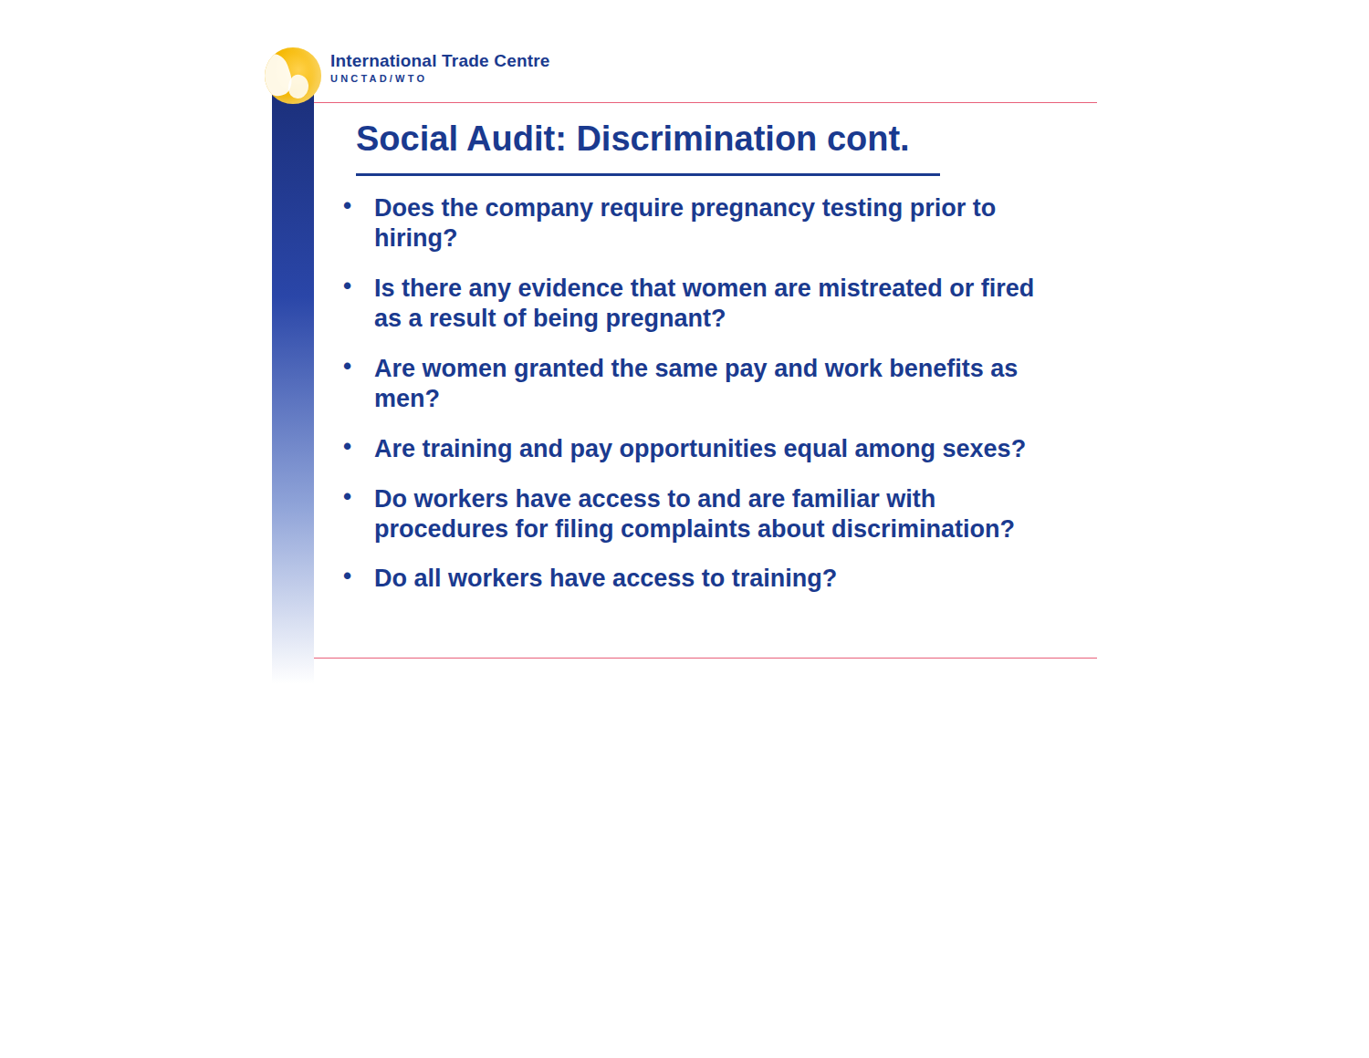International Trade Centre
UNCTAD/WTO
Social Audit: Discrimination cont.
Does the company require pregnancy testing prior to hiring?
Is there any evidence that women are mistreated or fired as a result of being pregnant?
Are women granted the same pay and work benefits as men?
Are training and pay opportunities equal among sexes?
Do workers have access to and are familiar with procedures for filing complaints about discrimination?
Do all workers have access to training?